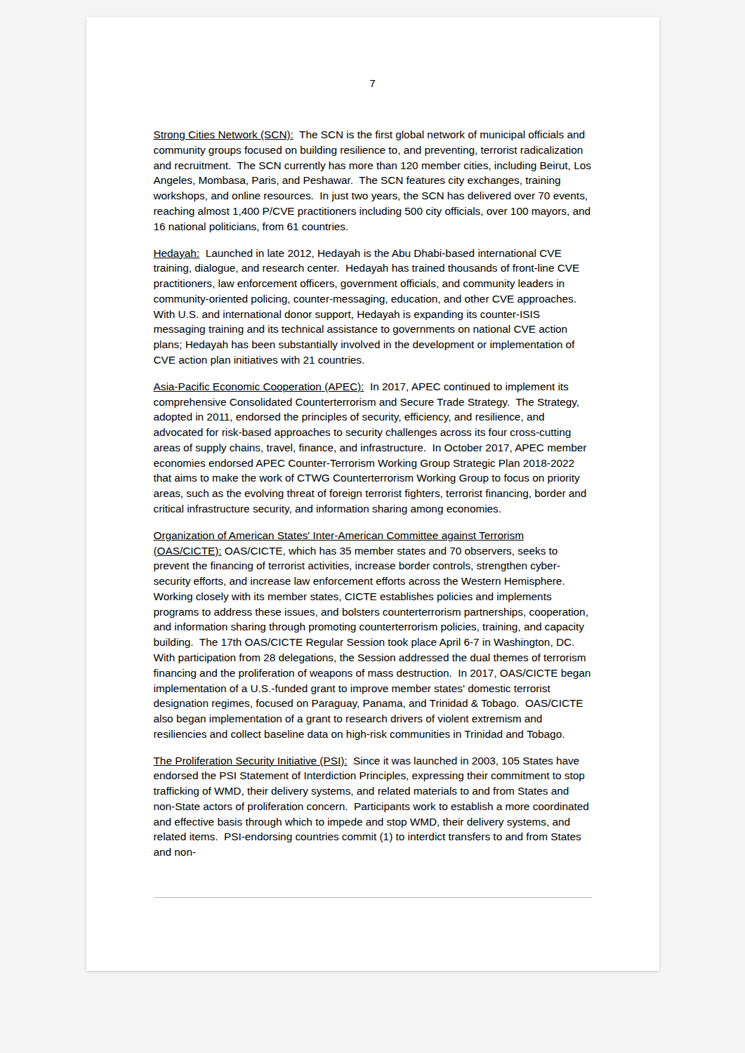7
Strong Cities Network (SCN): The SCN is the first global network of municipal officials and community groups focused on building resilience to, and preventing, terrorist radicalization and recruitment. The SCN currently has more than 120 member cities, including Beirut, Los Angeles, Mombasa, Paris, and Peshawar. The SCN features city exchanges, training workshops, and online resources. In just two years, the SCN has delivered over 70 events, reaching almost 1,400 P/CVE practitioners including 500 city officials, over 100 mayors, and 16 national politicians, from 61 countries.
Hedayah: Launched in late 2012, Hedayah is the Abu Dhabi-based international CVE training, dialogue, and research center. Hedayah has trained thousands of front-line CVE practitioners, law enforcement officers, government officials, and community leaders in community-oriented policing, counter-messaging, education, and other CVE approaches. With U.S. and international donor support, Hedayah is expanding its counter-ISIS messaging training and its technical assistance to governments on national CVE action plans; Hedayah has been substantially involved in the development or implementation of CVE action plan initiatives with 21 countries.
Asia-Pacific Economic Cooperation (APEC): In 2017, APEC continued to implement its comprehensive Consolidated Counterterrorism and Secure Trade Strategy. The Strategy, adopted in 2011, endorsed the principles of security, efficiency, and resilience, and advocated for risk-based approaches to security challenges across its four cross-cutting areas of supply chains, travel, finance, and infrastructure. In October 2017, APEC member economies endorsed APEC Counter-Terrorism Working Group Strategic Plan 2018-2022 that aims to make the work of CTWG Counterterrorism Working Group to focus on priority areas, such as the evolving threat of foreign terrorist fighters, terrorist financing, border and critical infrastructure security, and information sharing among economies.
Organization of American States' Inter-American Committee against Terrorism (OAS/CICTE): OAS/CICTE, which has 35 member states and 70 observers, seeks to prevent the financing of terrorist activities, increase border controls, strengthen cyber-security efforts, and increase law enforcement efforts across the Western Hemisphere. Working closely with its member states, CICTE establishes policies and implements programs to address these issues, and bolsters counterterrorism partnerships, cooperation, and information sharing through promoting counterterrorism policies, training, and capacity building. The 17th OAS/CICTE Regular Session took place April 6-7 in Washington, DC. With participation from 28 delegations, the Session addressed the dual themes of terrorism financing and the proliferation of weapons of mass destruction. In 2017, OAS/CICTE began implementation of a U.S.-funded grant to improve member states' domestic terrorist designation regimes, focused on Paraguay, Panama, and Trinidad & Tobago. OAS/CICTE also began implementation of a grant to research drivers of violent extremism and resiliencies and collect baseline data on high-risk communities in Trinidad and Tobago.
The Proliferation Security Initiative (PSI): Since it was launched in 2003, 105 States have endorsed the PSI Statement of Interdiction Principles, expressing their commitment to stop trafficking of WMD, their delivery systems, and related materials to and from States and non-State actors of proliferation concern. Participants work to establish a more coordinated and effective basis through which to impede and stop WMD, their delivery systems, and related items. PSI-endorsing countries commit (1) to interdict transfers to and from States and non-